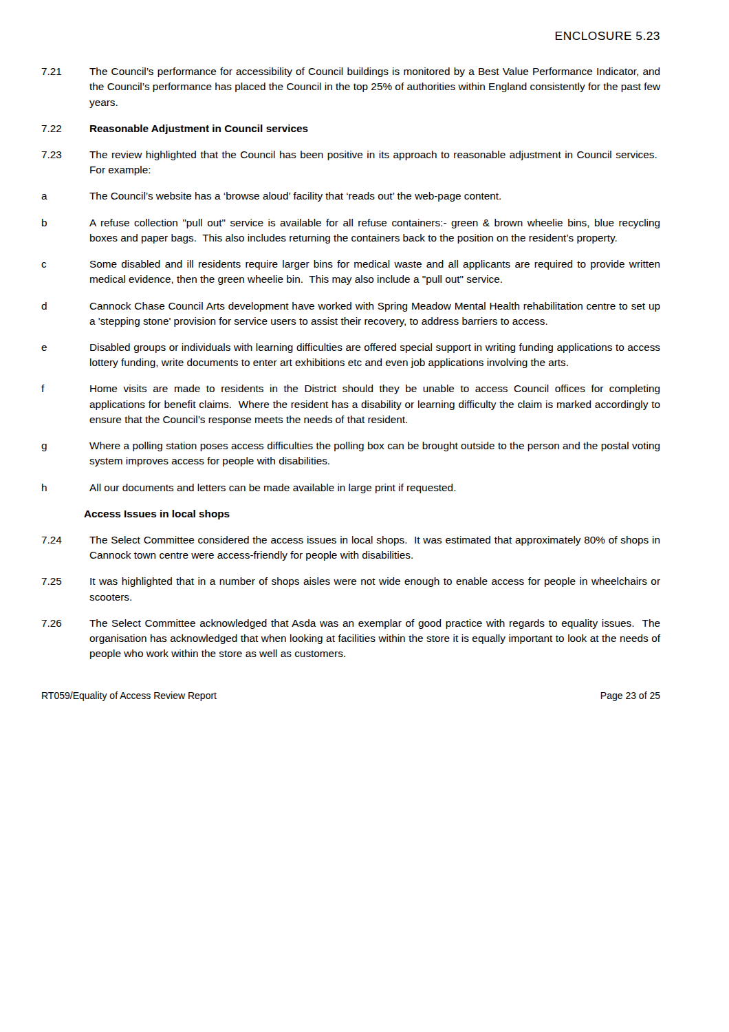ENCLOSURE 5.23
7.21
The Council’s performance for accessibility of Council buildings is monitored by a Best Value Performance Indicator, and the Council’s performance has placed the Council in the top 25% of authorities within England consistently for the past few years.
7.22
Reasonable Adjustment in Council services
7.23
The review highlighted that the Council has been positive in its approach to reasonable adjustment in Council services. For example:
a The Council’s website has a ‘browse aloud’ facility that ‘reads out’ the web-page content.
b A refuse collection "pull out" service is available for all refuse containers:- green & brown wheelie bins, blue recycling boxes and paper bags. This also includes returning the containers back to the position on the resident’s property.
c Some disabled and ill residents require larger bins for medical waste and all applicants are required to provide written medical evidence, then the green wheelie bin. This may also include a "pull out" service.
d Cannock Chase Council Arts development have worked with Spring Meadow Mental Health rehabilitation centre to set up a 'stepping stone' provision for service users to assist their recovery, to address barriers to access.
e Disabled groups or individuals with learning difficulties are offered special support in writing funding applications to access lottery funding, write documents to enter art exhibitions etc and even job applications involving the arts.
f Home visits are made to residents in the District should they be unable to access Council offices for completing applications for benefit claims. Where the resident has a disability or learning difficulty the claim is marked accordingly to ensure that the Council’s response meets the needs of that resident.
g Where a polling station poses access difficulties the polling box can be brought outside to the person and the postal voting system improves access for people with disabilities.
h All our documents and letters can be made available in large print if requested.
Access Issues in local shops
7.24
The Select Committee considered the access issues in local shops. It was estimated that approximately 80% of shops in Cannock town centre were access-friendly for people with disabilities.
7.25
It was highlighted that in a number of shops aisles were not wide enough to enable access for people in wheelchairs or scooters.
7.26
The Select Committee acknowledged that Asda was an exemplar of good practice with regards to equality issues. The organisation has acknowledged that when looking at facilities within the store it is equally important to look at the needs of people who work within the store as well as customers.
RT059/Equality of Access Review Report Page 23 of 25